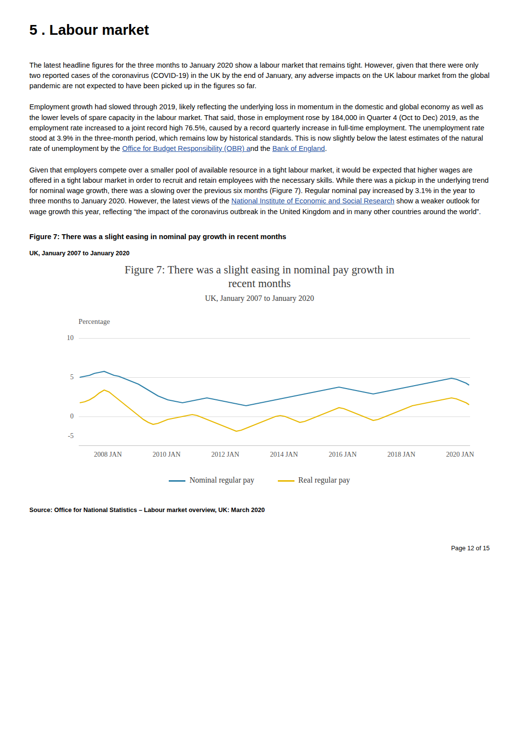5 . Labour market
The latest headline figures for the three months to January 2020 show a labour market that remains tight. However, given that there were only two reported cases of the coronavirus (COVID-19) in the UK by the end of January, any adverse impacts on the UK labour market from the global pandemic are not expected to have been picked up in the figures so far.
Employment growth had slowed through 2019, likely reflecting the underlying loss in momentum in the domestic and global economy as well as the lower levels of spare capacity in the labour market. That said, those in employment rose by 184,000 in Quarter 4 (Oct to Dec) 2019, as the employment rate increased to a joint record high 76.5%, caused by a record quarterly increase in full-time employment. The unemployment rate stood at 3.9% in the three-month period, which remains low by historical standards. This is now slightly below the latest estimates of the natural rate of unemployment by the Office for Budget Responsibility (OBR) and the Bank of England.
Given that employers compete over a smaller pool of available resource in a tight labour market, it would be expected that higher wages are offered in a tight labour market in order to recruit and retain employees with the necessary skills. While there was a pickup in the underlying trend for nominal wage growth, there was a slowing over the previous six months (Figure 7). Regular nominal pay increased by 3.1% in the year to three months to January 2020. However, the latest views of the National Institute of Economic and Social Research show a weaker outlook for wage growth this year, reflecting “the impact of the coronavirus outbreak in the United Kingdom and in many other countries around the world”.
Figure 7: There was a slight easing in nominal pay growth in recent months
UK, January 2007 to January 2020
Figure 7: There was a slight easing in nominal pay growth in
recent months
UK, January 2007 to January 2020
Percentage
10
5
0
-5
2008 JAN 2010 JAN 2012 JAN 2014 JAN 2016 JAN 2018 JAN 2020 JAN
Nominal regular pay Real regular pay
Source: Office for National Statistics – Labour market overview, UK: March 2020
Page 12 of 15